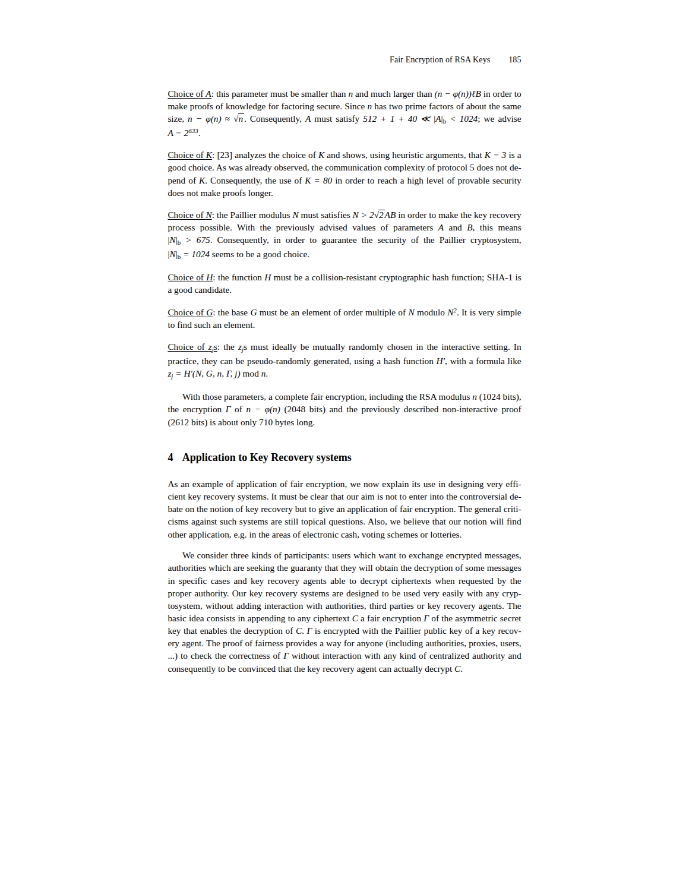Fair Encryption of RSA Keys185
Choice of A: this parameter must be smaller than n and much larger than (n − φ(n))ℓB in order to make proofs of knowledge for factoring secure. Since n has two prime factors of about the same size, n − φ(n) ≈ √n. Consequently, A must satisfy 512 + 1 + 40 ≪ |A|b < 1024; we advise A = 2633.
Choice of K: [23] analyzes the choice of K and shows, using heuristic arguments, that K = 3 is a good choice. As was already observed, the communication complexity of protocol 5 does not depend of K. Consequently, the use of K = 80 in order to reach a high level of provable security does not make proofs longer.
Choice of N: the Paillier modulus N must satisfies N > 2√2 AB in order to make the key recovery process possible. With the previously advised values of parameters A and B, this means |N|b > 675. Consequently, in order to guarantee the security of the Paillier cryptosystem, |N|b = 1024 seems to be a good choice.
Choice of H: the function H must be a collision-resistant cryptographic hash function; SHA-1 is a good candidate.
Choice of G: the base G must be an element of order multiple of N modulo N2. It is very simple to find such an element.
Choice of zjs: the zjs must ideally be mutually randomly chosen in the interactive setting. In practice, they can be pseudo-randomly generated, using a hash function H′, with a formula like zj = H′(N, G, n, Γ, j) mod n.
With those parameters, a complete fair encryption, including the RSA modulus n (1024 bits), the encryption Γ of n − φ(n) (2048 bits) and the previously described non-interactive proof (2612 bits) is about only 710 bytes long.
4 Application to Key Recovery systems
As an example of application of fair encryption, we now explain its use in designing very efficient key recovery systems. It must be clear that our aim is not to enter into the controversial debate on the notion of key recovery but to give an application of fair encryption. The general criticisms against such systems are still topical questions. Also, we believe that our notion will find other application, e.g. in the areas of electronic cash, voting schemes or lotteries.
We consider three kinds of participants: users which want to exchange encrypted messages, authorities which are seeking the guaranty that they will obtain the decryption of some messages in specific cases and key recovery agents able to decrypt ciphertexts when requested by the proper authority. Our key recovery systems are designed to be used very easily with any cryptosystem, without adding interaction with authorities, third parties or key recovery agents. The basic idea consists in appending to any ciphertext C a fair encryption Γ of the asymmetric secret key that enables the decryption of C. Γ is encrypted with the Paillier public key of a key recovery agent. The proof of fairness provides a way for anyone (including authorities, proxies, users, ...) to check the correctness of Γ without interaction with any kind of centralized authority and consequently to be convinced that the key recovery agent can actually decrypt C.